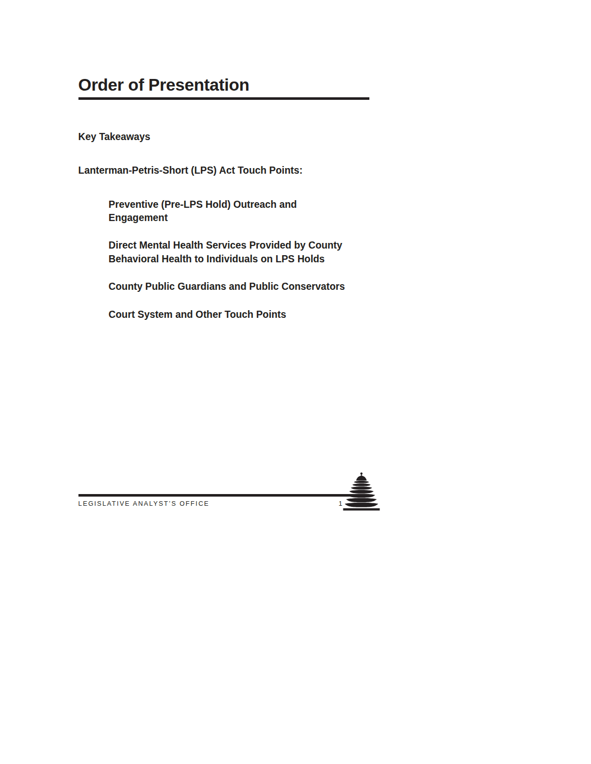Order of Presentation
Key Takeaways
Lanterman-Petris-Short (LPS) Act Touch Points:
Preventive (Pre-LPS Hold) Outreach and Engagement
Direct Mental Health Services Provided by County Behavioral Health to Individuals on LPS Holds
County Public Guardians and Public Conservators
Court System and Other Touch Points
Legislative Analyst’s Office 1